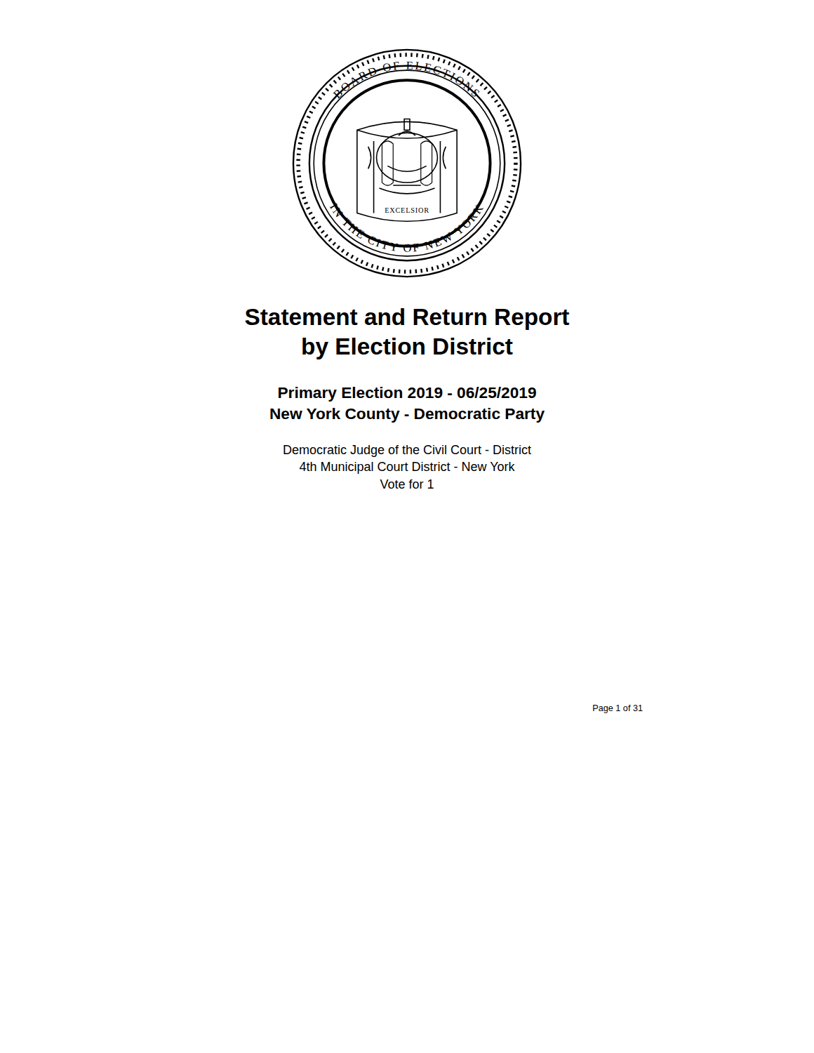Statement and Return Report
by Election District
Primary Election 2019 - 06/25/2019
New York County - Democratic Party
Democratic Judge of the Civil Court - District
4th Municipal Court District - New York
Vote for 1
Page 1 of 31